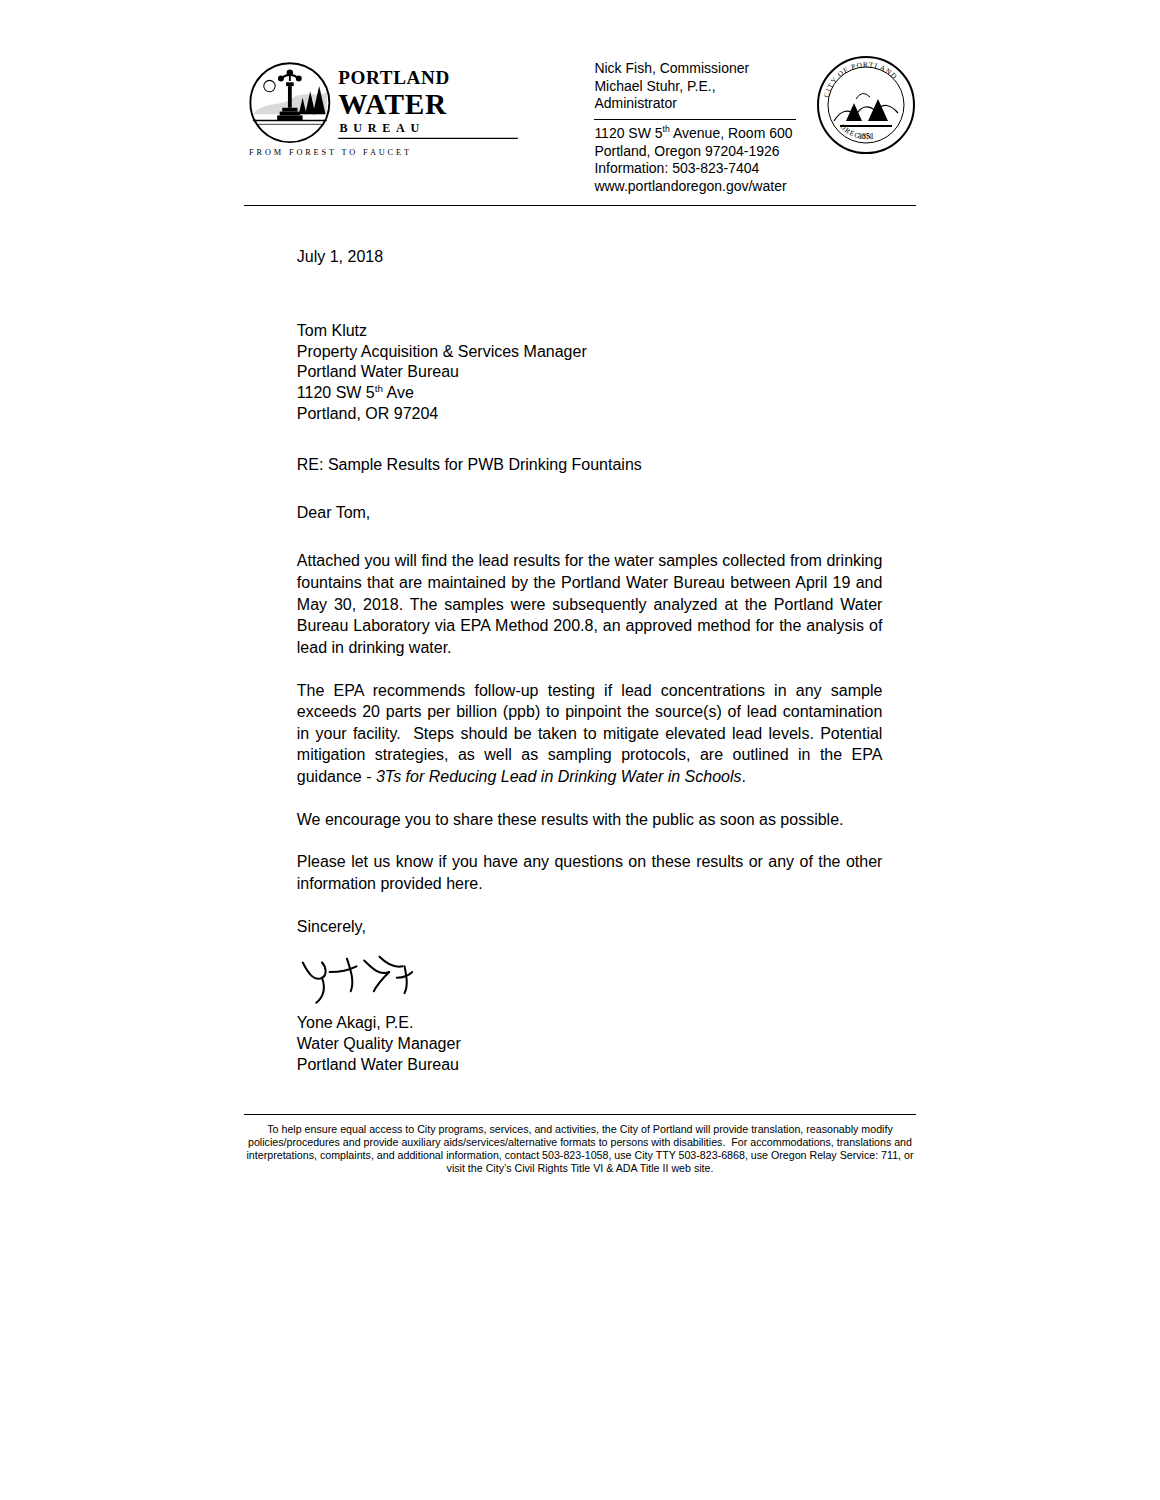PORTLAND WATER BUREAU FROM FOREST TO FAUCET
Nick Fish, Commissioner
Michael Stuhr, P.E., Administrator
1120 SW 5th Avenue, Room 600
Portland, Oregon 97204-1926
Information: 503-823-7404
www.portlandoregon.gov/water
1851 CITY OF PORTLAND OREGON
July 1, 2018
Tom Klutz
Property Acquisition & Services Manager
Portland Water Bureau
1120 SW 5th Ave
Portland, OR 97204
RE: Sample Results for PWB Drinking Fountains
Dear Tom,
Attached you will find the lead results for the water samples collected from drinking fountains that are maintained by the Portland Water Bureau between April 19 and May 30, 2018. The samples were subsequently analyzed at the Portland Water Bureau Laboratory via EPA Method 200.8, an approved method for the analysis of lead in drinking water.
The EPA recommends follow-up testing if lead concentrations in any sample exceeds 20 parts per billion (ppb) to pinpoint the source(s) of lead contamination in your facility. Steps should be taken to mitigate elevated lead levels. Potential mitigation strategies, as well as sampling protocols, are outlined in the EPA guidance - 3Ts for Reducing Lead in Drinking Water in Schools.
We encourage you to share these results with the public as soon as possible.
Please let us know if you have any questions on these results or any of the other information provided here.
Sincerely,
Yone Akagi, P.E.
Water Quality Manager
Portland Water Bureau
To help ensure equal access to City programs, services, and activities, the City of Portland will provide translation, reasonably modify policies/procedures and provide auxiliary aids/services/alternative formats to persons with disabilities. For accommodations, translations and interpretations, complaints, and additional information, contact 503-823-1058, use City TTY 503-823-6868, use Oregon Relay Service: 711, or visit the City’s Civil Rights Title VI & ADA Title II web site.